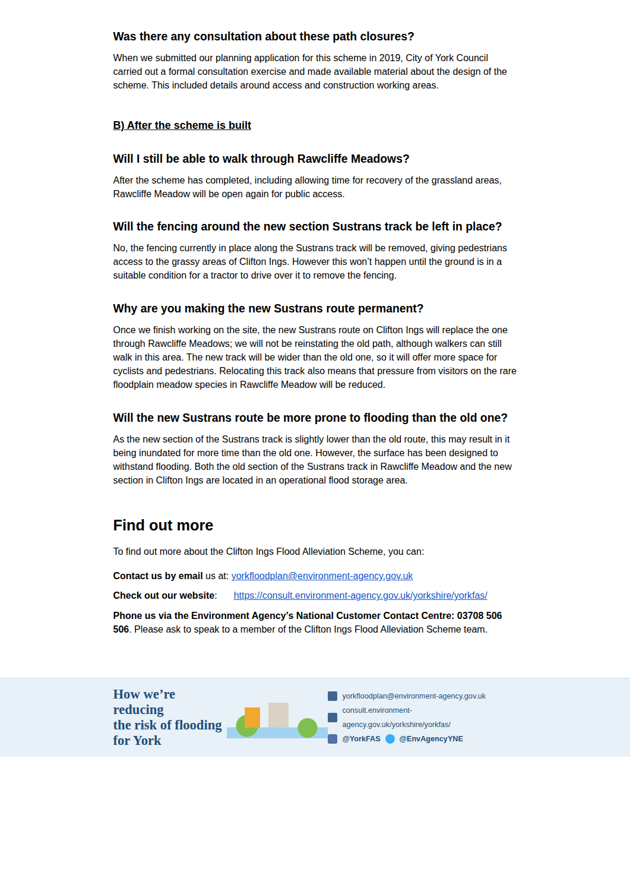Was there any consultation about these path closures?
When we submitted our planning application for this scheme in 2019, City of York Council carried out a formal consultation exercise and made available material about the design of the scheme. This included details around access and construction working areas.
B) After the scheme is built
Will I still be able to walk through Rawcliffe Meadows?
After the scheme has completed, including allowing time for recovery of the grassland areas, Rawcliffe Meadow will be open again for public access.
Will the fencing around the new section Sustrans track be left in place?
No, the fencing currently in place along the Sustrans track will be removed, giving pedestrians access to the grassy areas of Clifton Ings. However this won’t happen until the ground is in a suitable condition for a tractor to drive over it to remove the fencing.
Why are you making the new Sustrans route permanent?
Once we finish working on the site, the new Sustrans route on Clifton Ings will replace the one through Rawcliffe Meadows; we will not be reinstating the old path, although walkers can still walk in this area. The new track will be wider than the old one, so it will offer more space for cyclists and pedestrians. Relocating this track also means that pressure from visitors on the rare floodplain meadow species in Rawcliffe Meadow will be reduced.
Will the new Sustrans route be more prone to flooding than the old one?
As the new section of the Sustrans track is slightly lower than the old route, this may result in it being inundated for more time than the old one. However, the surface has been designed to withstand flooding. Both the old section of the Sustrans track in Rawcliffe Meadow and the new section in Clifton Ings are located in an operational flood storage area.
Find out more
To find out more about the Clifton Ings Flood Alleviation Scheme, you can:
Contact us by email us at: yorkfloodplan@environment-agency.gov.uk
Check out our website: https://consult.environment-agency.gov.uk/yorkshire/yorkfas/
Phone us via the Environment Agency’s National Customer Contact Centre: 03708 506 506. Please ask to speak to a member of the Clifton Ings Flood Alleviation Scheme team.
How we’re reducing
the risk of flooding
for York
yorkfloodplan@environment-agency.gov.uk
consult.environment-agency.gov.uk/yorkshire/yorkfas/
@YorkFAS @EnvAgencyYNE